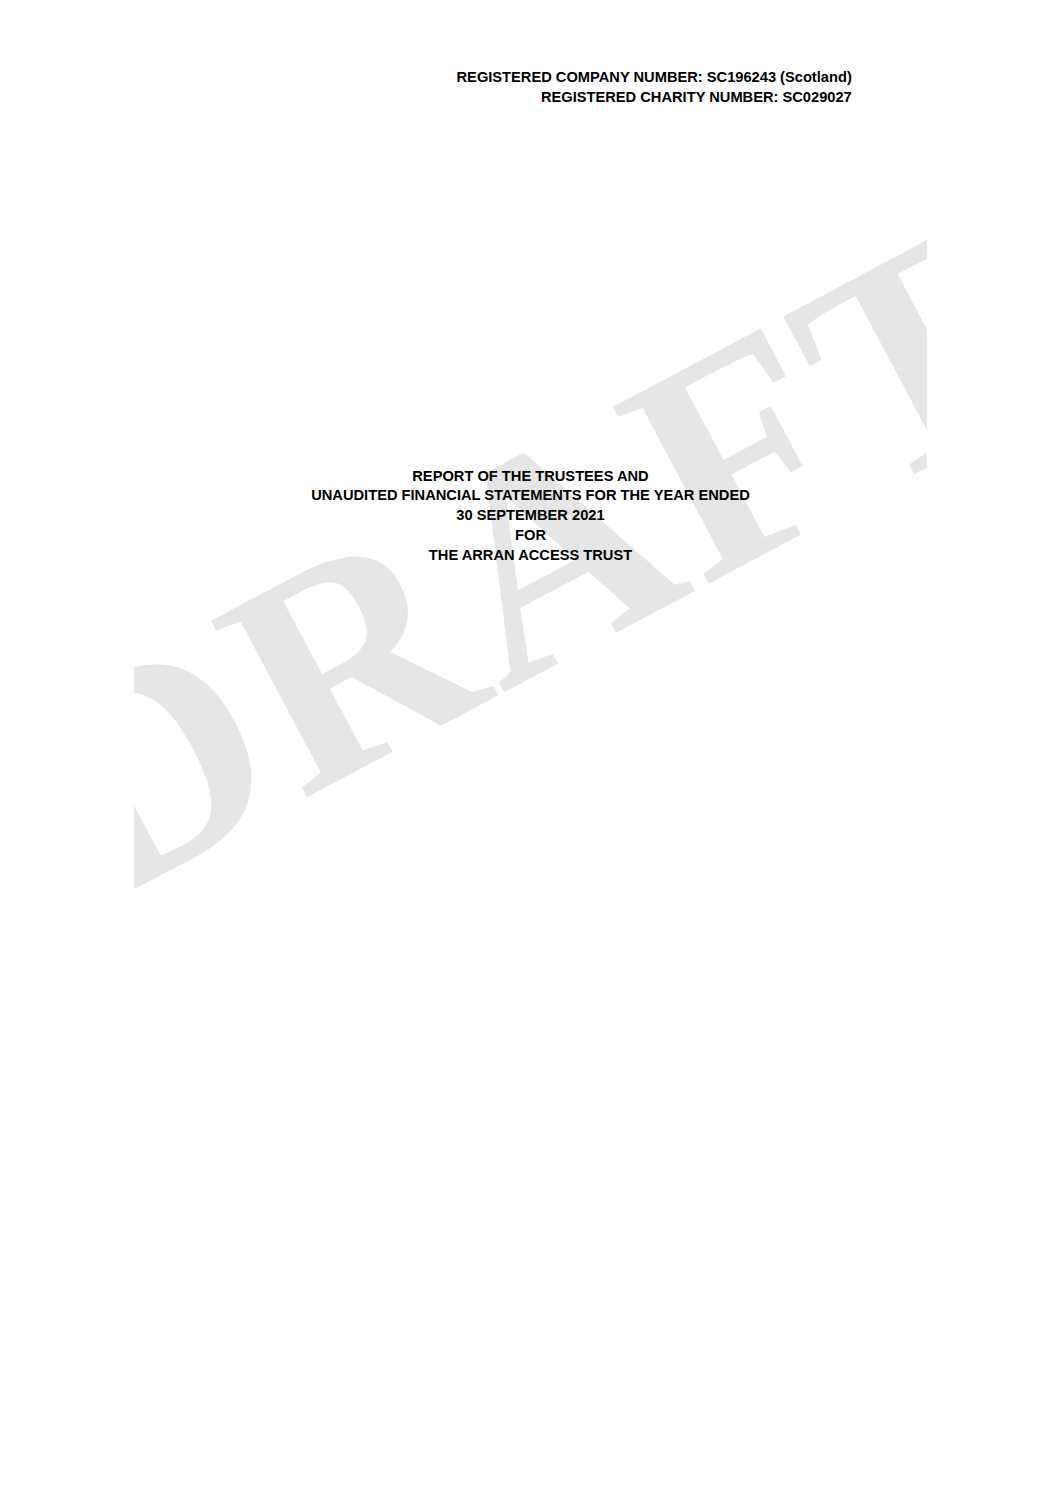DRAFT
REGISTERED COMPANY NUMBER: SC196243 (Scotland)
REGISTERED CHARITY NUMBER: SC029027
REPORT OF THE TRUSTEES AND
UNAUDITED FINANCIAL STATEMENTS FOR THE YEAR ENDED
30 SEPTEMBER 2021
FOR
THE ARRAN ACCESS TRUST